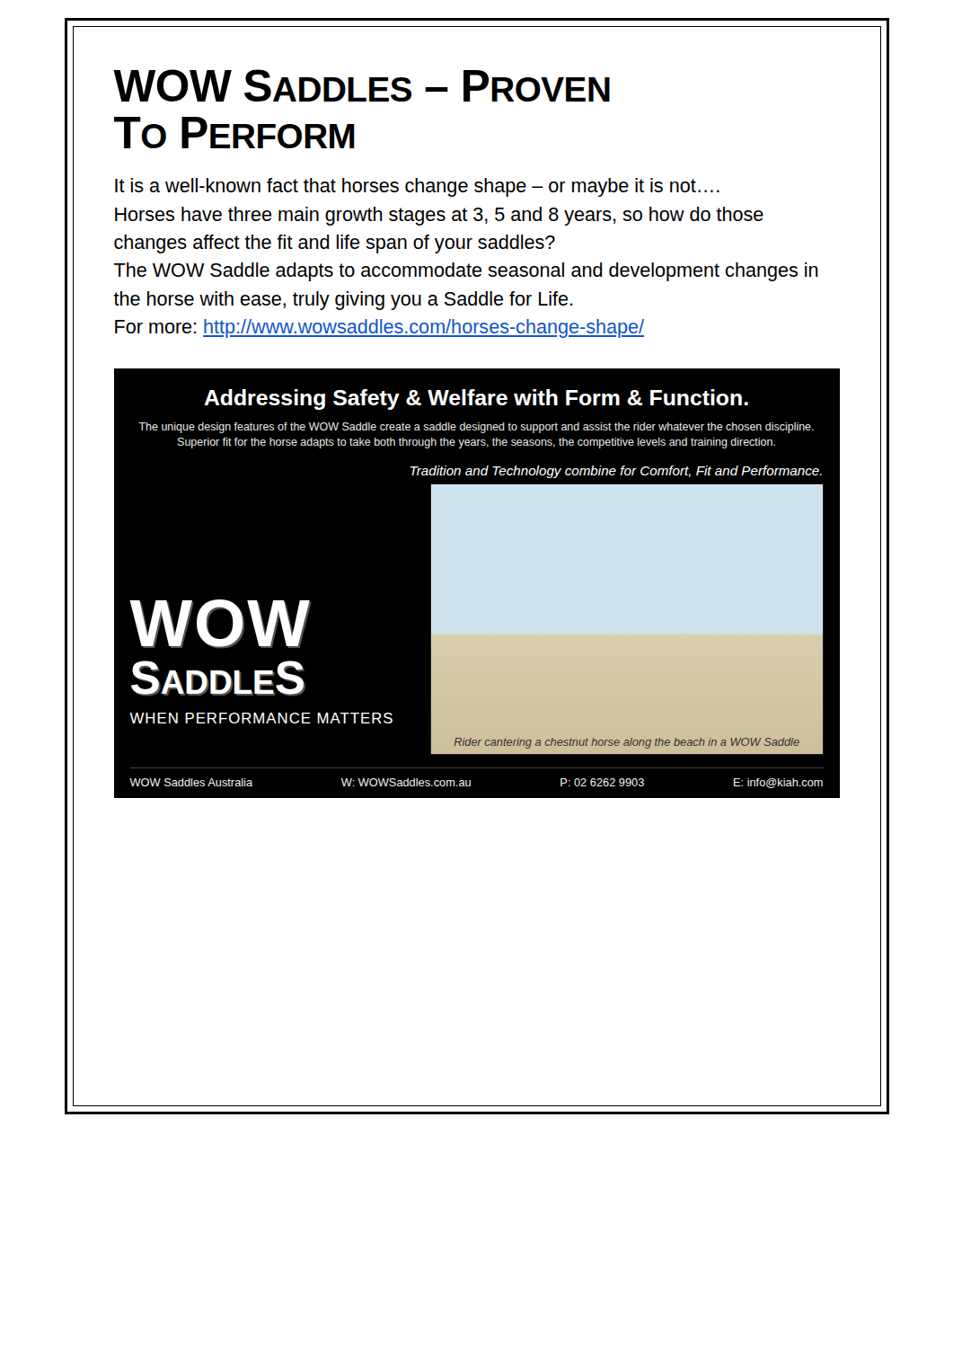WOW SADDLES – PROVEN
TO PERFORM
It is a well-known fact that horses change shape – or maybe it is not….
Horses have three main growth stages at 3, 5 and 8 years, so how do those changes affect the fit and life span of your saddles?
The WOW Saddle adapts to accommodate seasonal and development changes in the horse with ease, truly giving you a Saddle for Life.
For more: http://www.wowsaddles.com/horses-change-shape/
Addressing Safety & Welfare with Form & Function.
The unique design features of the WOW Saddle create a saddle designed to support and assist the rider whatever the chosen discipline.
Superior fit for the horse adapts to take both through the years, the seasons, the competitive levels and training direction.
Tradition and Technology combine for Comfort, Fit and Performance.
WOW
SADDLES
WHEN PERFORMANCE MATTERS
Rider cantering a chestnut horse along the beach in a WOW Saddle
WOW Saddles Australia W: WOWSaddles.com.au P: 02 6262 9903 E: info@kiah.com